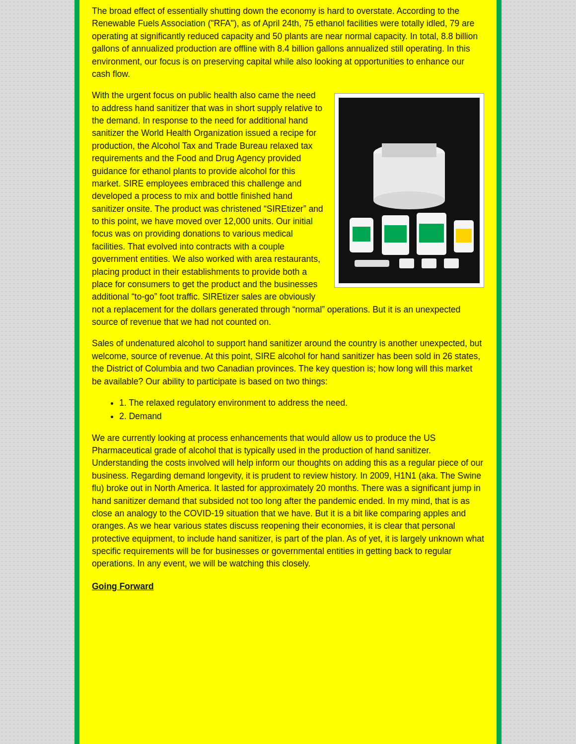The broad effect of essentially shutting down the economy is hard to overstate. According to the Renewable Fuels Association ("RFA"), as of April 24th, 75 ethanol facilities were totally idled, 79 are operating at significantly reduced capacity and 50 plants are near normal capacity. In total, 8.8 billion gallons of annualized production are offline with 8.4 billion gallons annualized still operating. In this environment, our focus is on preserving capital while also looking at opportunities to enhance our cash flow.
With the urgent focus on public health also came the need to address hand sanitizer that was in short supply relative to the demand. In response to the need for additional hand sanitizer the World Health Organization issued a recipe for production, the Alcohol Tax and Trade Bureau relaxed tax requirements and the Food and Drug Agency provided guidance for ethanol plants to provide alcohol for this market. SIRE employees embraced this challenge and developed a process to mix and bottle finished hand sanitizer onsite. The product was christened “SIREtizer” and to this point, we have moved over 12,000 units. Our initial focus was on providing donations to various medical facilities. That evolved into contracts with a couple government entities. We also worked with area restaurants, placing product in their establishments to provide both a place for consumers to get the product and the businesses additional “to-go” foot traffic. SIREtizer sales are obviously not a replacement for the dollars generated through “normal” operations. But it is an unexpected source of revenue that we had not counted on.
Sales of undenatured alcohol to support hand sanitizer around the country is another unexpected, but welcome, source of revenue. At this point, SIRE alcohol for hand sanitizer has been sold in 26 states, the District of Columbia and two Canadian provinces. The key question is; how long will this market be available? Our ability to participate is based on two things:
1. The relaxed regulatory environment to address the need.
2. Demand
We are currently looking at process enhancements that would allow us to produce the US Pharmaceutical grade of alcohol that is typically used in the production of hand sanitizer. Understanding the costs involved will help inform our thoughts on adding this as a regular piece of our business. Regarding demand longevity, it is prudent to review history. In 2009, H1N1 (aka. The Swine flu) broke out in North America. It lasted for approximately 20 months. There was a significant jump in hand sanitizer demand that subsided not too long after the pandemic ended. In my mind, that is as close an analogy to the COVID-19 situation that we have. But it is a bit like comparing apples and oranges. As we hear various states discuss reopening their economies, it is clear that personal protective equipment, to include hand sanitizer, is part of the plan. As of yet, it is largely unknown what specific requirements will be for businesses or governmental entities in getting back to regular operations. In any event, we will be watching this closely.
Going Forward